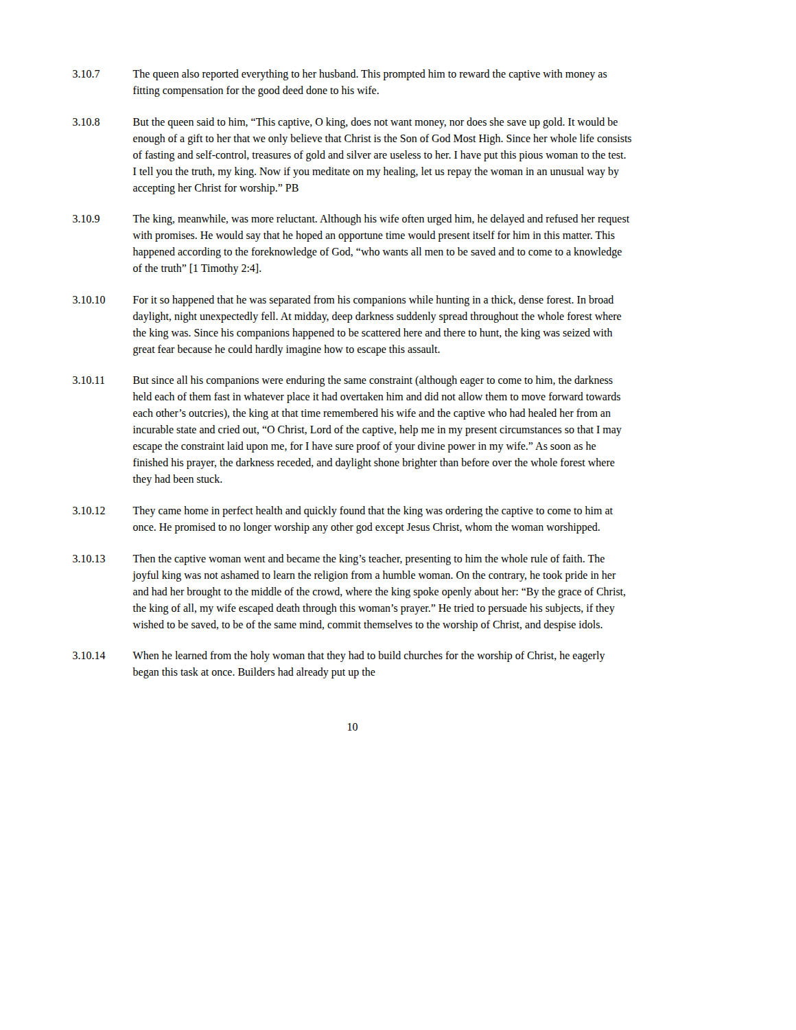3.10.7
The queen also reported everything to her husband. This prompted him to reward the captive with money as fitting compensation for the good deed done to his wife.
3.10.8
But the queen said to him, “This captive, O king, does not want money, nor does she save up gold. It would be enough of a gift to her that we only believe that Christ is the Son of God Most High. Since her whole life consists of fasting and self-control, treasures of gold and silver are useless to her. I have put this pious woman to the test. I tell you the truth, my king. Now if you meditate on my healing, let us repay the woman in an unusual way by accepting her Christ for worship.” PB
3.10.9
The king, meanwhile, was more reluctant. Although his wife often urged him, he delayed and refused her request with promises. He would say that he hoped an opportune time would present itself for him in this matter. This happened according to the foreknowledge of God, “who wants all men to be saved and to come to a knowledge of the truth” [1 Timothy 2:4].
3.10.10
For it so happened that he was separated from his companions while hunting in a thick, dense forest. In broad daylight, night unexpectedly fell. At midday, deep darkness suddenly spread throughout the whole forest where the king was. Since his companions happened to be scattered here and there to hunt, the king was seized with great fear because he could hardly imagine how to escape this assault.
3.10.11
But since all his companions were enduring the same constraint (although eager to come to him, the darkness held each of them fast in whatever place it had overtaken him and did not allow them to move forward towards each other’s outcries), the king at that time remembered his wife and the captive who had healed her from an incurable state and cried out, “O Christ, Lord of the captive, help me in my present circumstances so that I may escape the constraint laid upon me, for I have sure proof of your divine power in my wife.” As soon as he finished his prayer, the darkness receded, and daylight shone brighter than before over the whole forest where they had been stuck.
3.10.12
They came home in perfect health and quickly found that the king was ordering the captive to come to him at once. He promised to no longer worship any other god except Jesus Christ, whom the woman worshipped.
3.10.13
Then the captive woman went and became the king’s teacher, presenting to him the whole rule of faith. The joyful king was not ashamed to learn the religion from a humble woman. On the contrary, he took pride in her and had her brought to the middle of the crowd, where the king spoke openly about her: “By the grace of Christ, the king of all, my wife escaped death through this woman’s prayer.” He tried to persuade his subjects, if they wished to be saved, to be of the same mind, commit themselves to the worship of Christ, and despise idols.
3.10.14
When he learned from the holy woman that they had to build churches for the worship of Christ, he eagerly began this task at once. Builders had already put up the
10